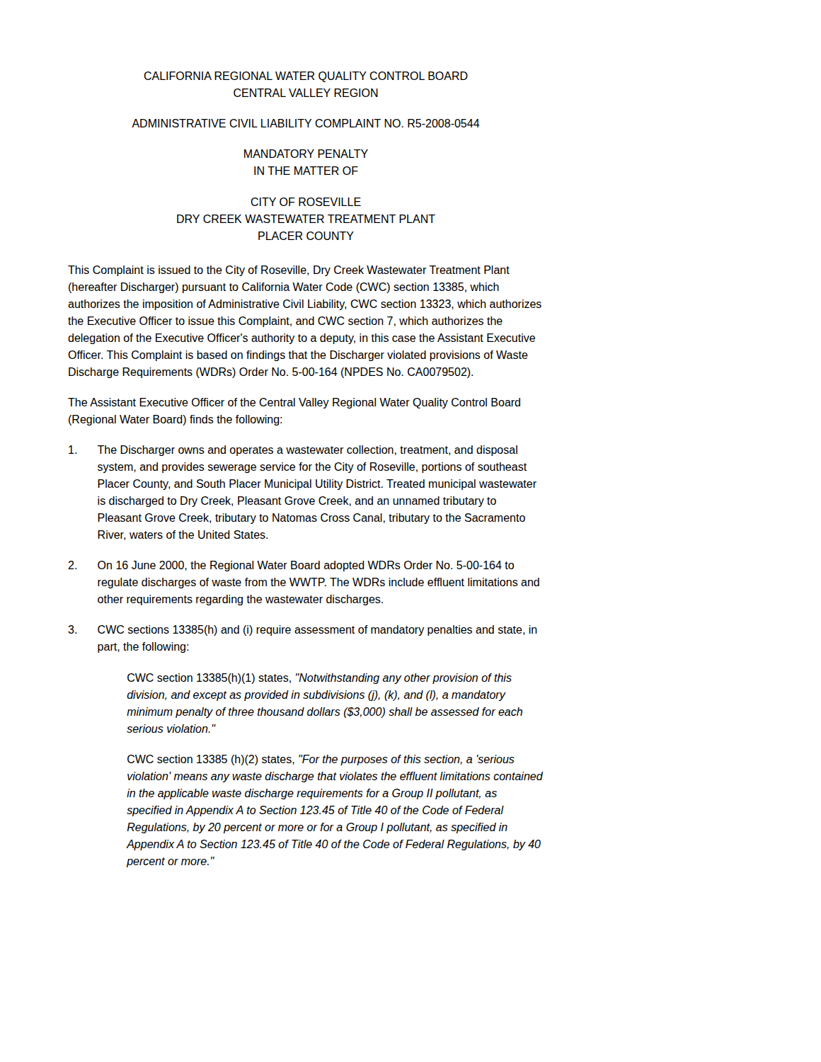CALIFORNIA REGIONAL WATER QUALITY CONTROL BOARD
CENTRAL VALLEY REGION
ADMINISTRATIVE CIVIL LIABILITY COMPLAINT NO. R5-2008-0544
MANDATORY PENALTY
IN THE MATTER OF
CITY OF ROSEVILLE
DRY CREEK WASTEWATER TREATMENT PLANT
PLACER COUNTY
This Complaint is issued to the City of Roseville, Dry Creek Wastewater Treatment Plant (hereafter Discharger) pursuant to California Water Code (CWC) section 13385, which authorizes the imposition of Administrative Civil Liability, CWC section 13323, which authorizes the Executive Officer to issue this Complaint, and CWC section 7, which authorizes the delegation of the Executive Officer's authority to a deputy, in this case the Assistant Executive Officer. This Complaint is based on findings that the Discharger violated provisions of Waste Discharge Requirements (WDRs) Order No. 5-00-164 (NPDES No. CA0079502).
The Assistant Executive Officer of the Central Valley Regional Water Quality Control Board (Regional Water Board) finds the following:
The Discharger owns and operates a wastewater collection, treatment, and disposal system, and provides sewerage service for the City of Roseville, portions of southeast Placer County, and South Placer Municipal Utility District. Treated municipal wastewater is discharged to Dry Creek, Pleasant Grove Creek, and an unnamed tributary to Pleasant Grove Creek, tributary to Natomas Cross Canal, tributary to the Sacramento River, waters of the United States.
On 16 June 2000, the Regional Water Board adopted WDRs Order No. 5-00-164 to regulate discharges of waste from the WWTP. The WDRs include effluent limitations and other requirements regarding the wastewater discharges.
CWC sections 13385(h) and (i) require assessment of mandatory penalties and state, in part, the following:
CWC section 13385(h)(1) states, "Notwithstanding any other provision of this division, and except as provided in subdivisions (j), (k), and (l), a mandatory minimum penalty of three thousand dollars ($3,000) shall be assessed for each serious violation."
CWC section 13385 (h)(2) states, "For the purposes of this section, a 'serious violation' means any waste discharge that violates the effluent limitations contained in the applicable waste discharge requirements for a Group II pollutant, as specified in Appendix A to Section 123.45 of Title 40 of the Code of Federal Regulations, by 20 percent or more or for a Group I pollutant, as specified in Appendix A to Section 123.45 of Title 40 of the Code of Federal Regulations, by 40 percent or more."